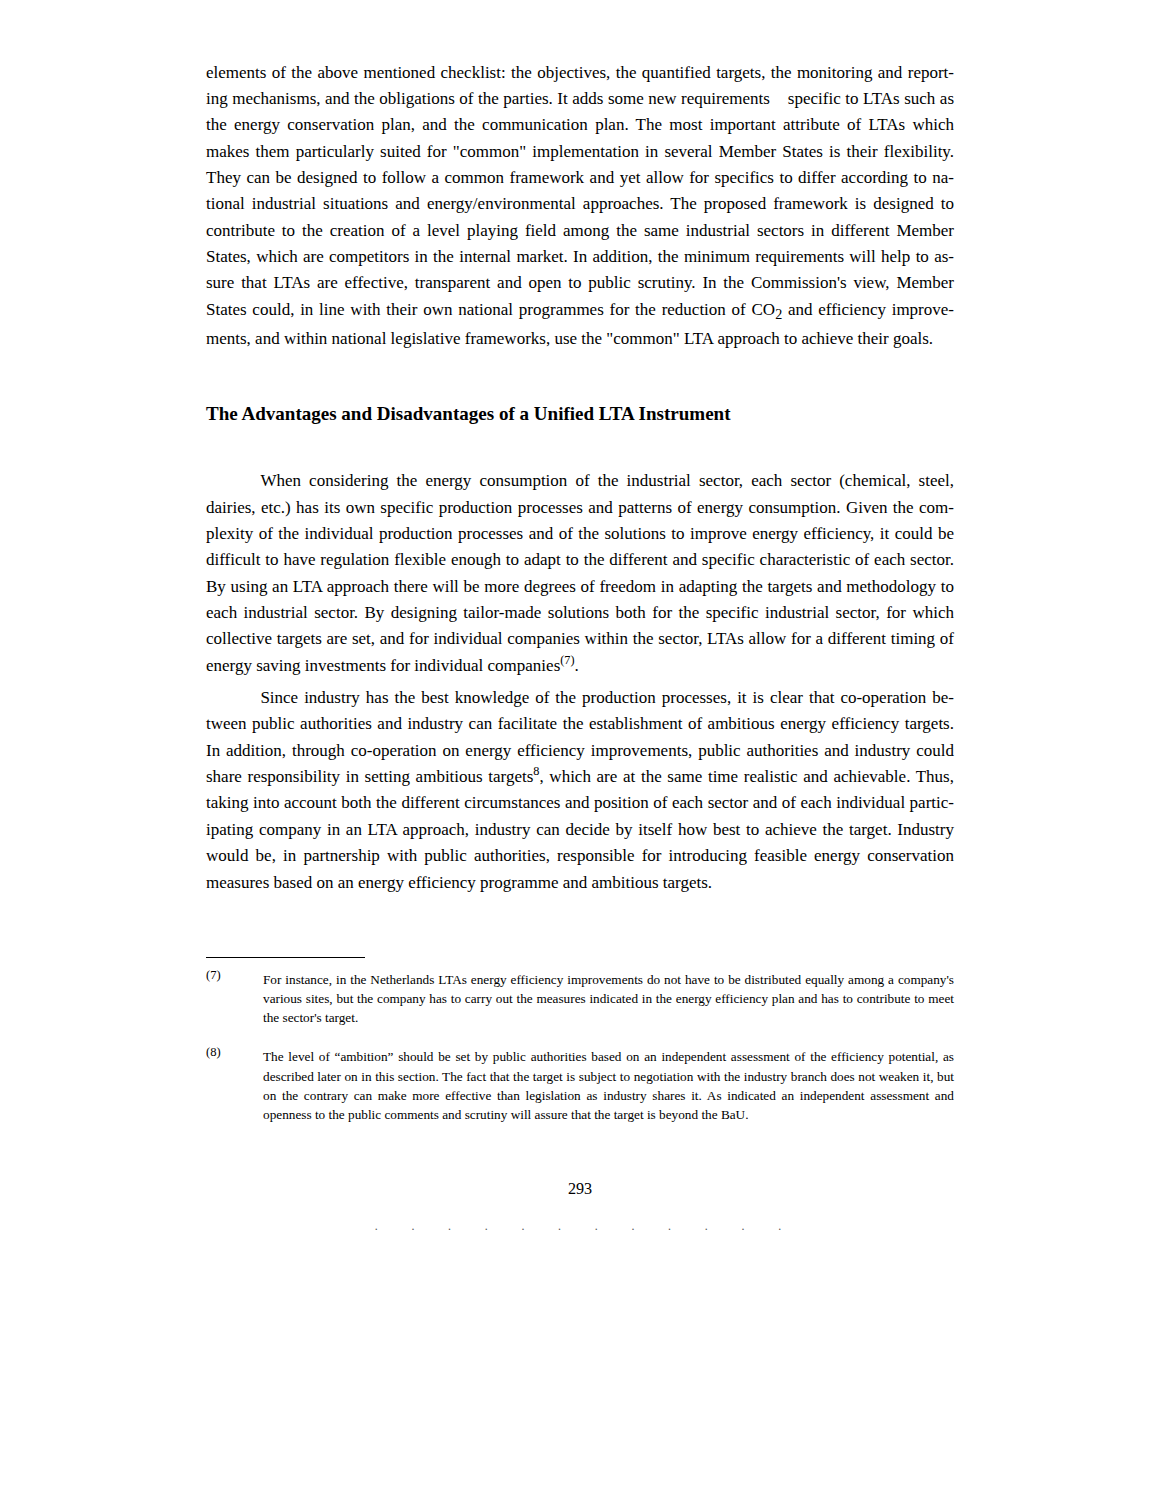elements of the above mentioned checklist: the objectives, the quantified targets, the monitoring and reporting mechanisms, and the obligations of the parties. It adds some new requirements specific to LTAs such as the energy conservation plan, and the communication plan. The most important attribute of LTAs which makes them particularly suited for "common" implementation in several Member States is their flexibility. They can be designed to follow a common framework and yet allow for specifics to differ according to national industrial situations and energy/environmental approaches. The proposed framework is designed to contribute to the creation of a level playing field among the same industrial sectors in different Member States, which are competitors in the internal market. In addition, the minimum requirements will help to assure that LTAs are effective, transparent and open to public scrutiny. In the Commission's view, Member States could, in line with their own national programmes for the reduction of CO2 and efficiency improvements, and within national legislative frameworks, use the "common" LTA approach to achieve their goals.
The Advantages and Disadvantages of a Unified LTA Instrument
When considering the energy consumption of the industrial sector, each sector (chemical, steel, dairies, etc.) has its own specific production processes and patterns of energy consumption. Given the complexity of the individual production processes and of the solutions to improve energy efficiency, it could be difficult to have regulation flexible enough to adapt to the different and specific characteristic of each sector. By using an LTA approach there will be more degrees of freedom in adapting the targets and methodology to each industrial sector. By designing tailor-made solutions both for the specific industrial sector, for which collective targets are set, and for individual companies within the sector, LTAs allow for a different timing of energy saving investments for individual companies(7).
Since industry has the best knowledge of the production processes, it is clear that co-operation between public authorities and industry can facilitate the establishment of ambitious energy efficiency targets. In addition, through co-operation on energy efficiency improvements, public authorities and industry could share responsibility in setting ambitious targets8, which are at the same time realistic and achievable. Thus, taking into account both the different circumstances and position of each sector and of each individual participating company in an LTA approach, industry can decide by itself how best to achieve the target. Industry would be, in partnership with public authorities, responsible for introducing feasible energy conservation measures based on an energy efficiency programme and ambitious targets.
(7)
For instance, in the Netherlands LTAs energy efficiency improvements do not have to be distributed equally among a company's various sites, but the company has to carry out the measures indicated in the energy efficiency plan and has to contribute to meet the sector's target.
(8)
The level of “ambition” should be set by public authorities based on an independent assessment of the efficiency potential, as described later on in this section. The fact that the target is subject to negotiation with the industry branch does not weaken it, but on the contrary can make more effective than legislation as industry shares it. As indicated an independent assessment and openness to the public comments and scrutiny will assure that the target is beyond the BaU.
293
· · · · · · · · · · · ·